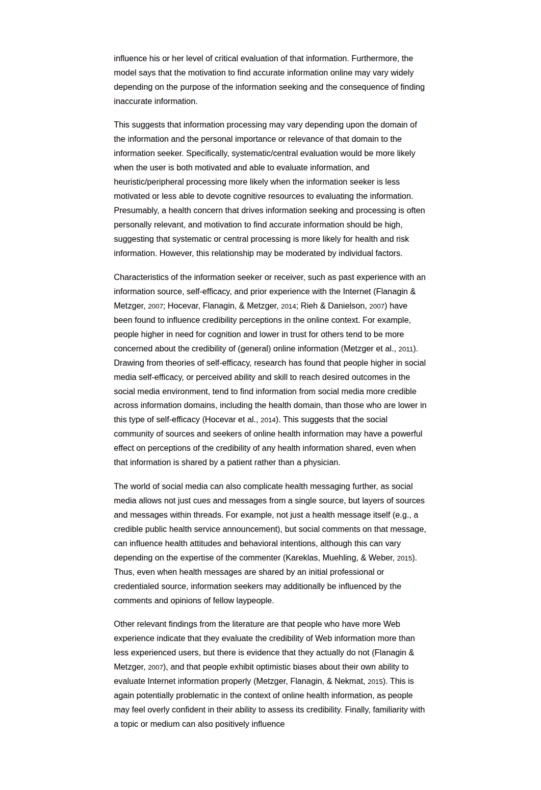influence his or her level of critical evaluation of that information. Furthermore, the model says that the motivation to find accurate information online may vary widely depending on the purpose of the information seeking and the consequence of finding inaccurate information.
This suggests that information processing may vary depending upon the domain of the information and the personal importance or relevance of that domain to the information seeker. Specifically, systematic/central evaluation would be more likely when the user is both motivated and able to evaluate information, and heuristic/peripheral processing more likely when the information seeker is less motivated or less able to devote cognitive resources to evaluating the information. Presumably, a health concern that drives information seeking and processing is often personally relevant, and motivation to find accurate information should be high, suggesting that systematic or central processing is more likely for health and risk information. However, this relationship may be moderated by individual factors.
Characteristics of the information seeker or receiver, such as past experience with an information source, self-efficacy, and prior experience with the Internet (Flanagin & Metzger, 2007; Hocevar, Flanagin, & Metzger, 2014; Rieh & Danielson, 2007) have been found to influence credibility perceptions in the online context. For example, people higher in need for cognition and lower in trust for others tend to be more concerned about the credibility of (general) online information (Metzger et al., 2011). Drawing from theories of self-efficacy, research has found that people higher in social media self-efficacy, or perceived ability and skill to reach desired outcomes in the social media environment, tend to find information from social media more credible across information domains, including the health domain, than those who are lower in this type of self-efficacy (Hocevar et al., 2014). This suggests that the social community of sources and seekers of online health information may have a powerful effect on perceptions of the credibility of any health information shared, even when that information is shared by a patient rather than a physician.
The world of social media can also complicate health messaging further, as social media allows not just cues and messages from a single source, but layers of sources and messages within threads. For example, not just a health message itself (e.g., a credible public health service announcement), but social comments on that message, can influence health attitudes and behavioral intentions, although this can vary depending on the expertise of the commenter (Kareklas, Muehling, & Weber, 2015). Thus, even when health messages are shared by an initial professional or credentialed source, information seekers may additionally be influenced by the comments and opinions of fellow laypeople.
Other relevant findings from the literature are that people who have more Web experience indicate that they evaluate the credibility of Web information more than less experienced users, but there is evidence that they actually do not (Flanagin & Metzger, 2007), and that people exhibit optimistic biases about their own ability to evaluate Internet information properly (Metzger, Flanagin, & Nekmat, 2015). This is again potentially problematic in the context of online health information, as people may feel overly confident in their ability to assess its credibility. Finally, familiarity with a topic or medium can also positively influence